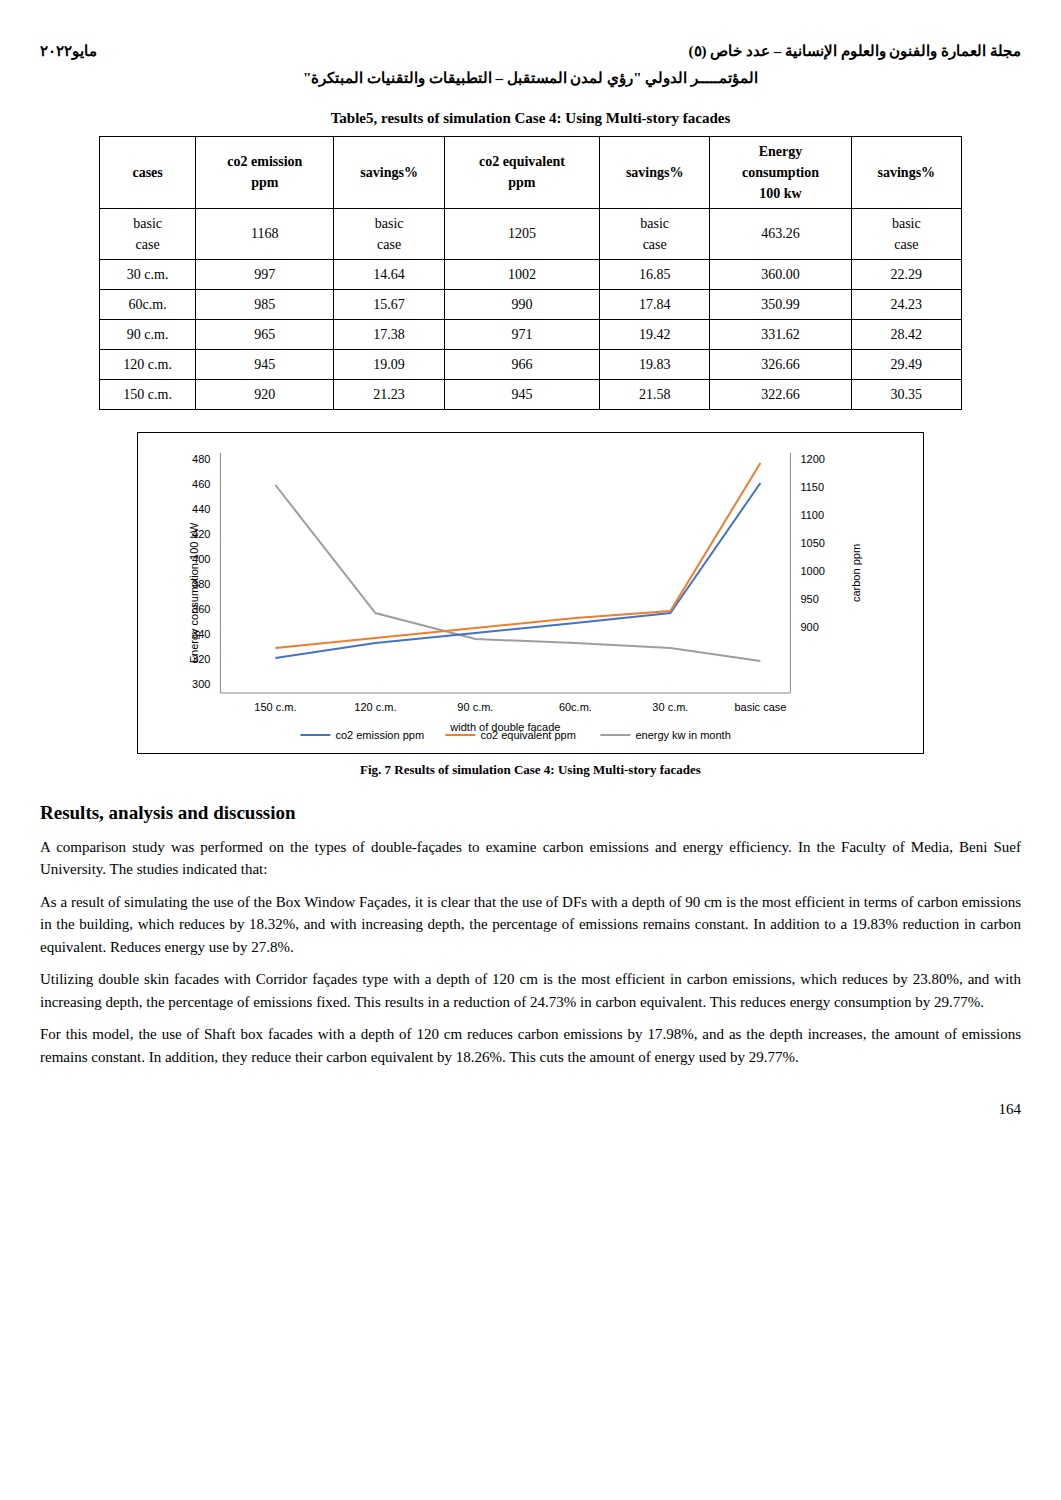مجلة العمارة والفنون والعلوم الإنسانية – عدد خاص (٥)
مايو٢٠٢٢
المؤتمـــــر الدولي "رؤي لمدن المستقبل – التطبيقات والتقنيات المبتكرة"
Table5, results of simulation Case 4: Using Multi-story facades
| cases | co2 emission ppm | savings% | co2 equivalent ppm | savings% | Energy consumption 100 kw | savings% |
| --- | --- | --- | --- | --- | --- | --- |
| basic case | 1168 | basic case | 1205 | basic case | 463.26 | basic case |
| 30 c.m. | 997 | 14.64 | 1002 | 16.85 | 360.00 | 22.29 |
| 60c.m. | 985 | 15.67 | 990 | 17.84 | 350.99 | 24.23 |
| 90 c.m. | 965 | 17.38 | 971 | 19.42 | 331.62 | 28.42 |
| 120 c.m. | 945 | 19.09 | 966 | 19.83 | 326.66 | 29.49 |
| 150 c.m. | 920 | 21.23 | 945 | 21.58 | 322.66 | 30.35 |
480 460 440 420 400 380 360 340 320 300 1200 1150 1100 1050 1000 950 900 Energy consumption 100 kW carbon ppm 150 c.m. 120 c.m. 90 c.m. 60c.m. 30 c.m. basic case width of double facade co2 emission ppm co2 equivalent ppm energy kw in month
Fig. 7 Results of simulation Case 4: Using Multi-story facades
Results, analysis and discussion
A comparison study was performed on the types of double-façades to examine carbon emissions and energy efficiency. In the Faculty of Media, Beni Suef University. The studies indicated that:
As a result of simulating the use of the Box Window Façades, it is clear that the use of DFs with a depth of 90 cm is the most efficient in terms of carbon emissions in the building, which reduces by 18.32%, and with increasing depth, the percentage of emissions remains constant. In addition to a 19.83% reduction in carbon equivalent. Reduces energy use by 27.8%.
Utilizing double skin facades with Corridor façades type with a depth of 120 cm is the most efficient in carbon emissions, which reduces by 23.80%, and with increasing depth, the percentage of emissions fixed. This results in a reduction of 24.73% in carbon equivalent. This reduces energy consumption by 29.77%.
For this model, the use of Shaft box facades with a depth of 120 cm reduces carbon emissions by 17.98%, and as the depth increases, the amount of emissions remains constant. In addition, they reduce their carbon equivalent by 18.26%. This cuts the amount of energy used by 29.77%.
164